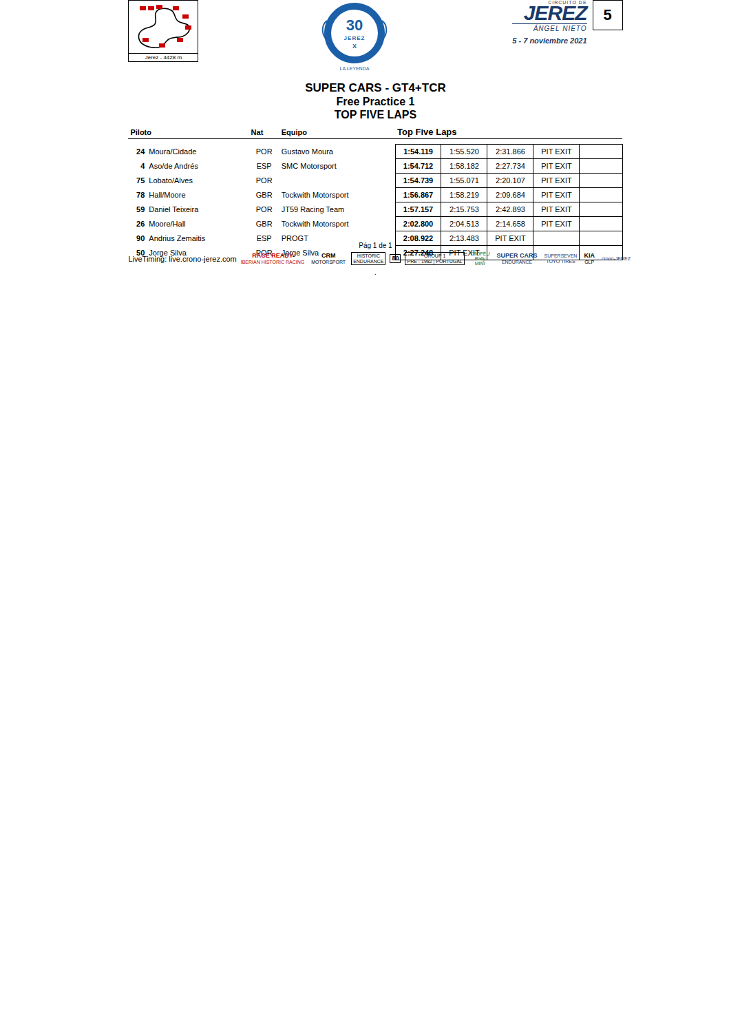Jerez - 4428 m
30 JEREZ X LA LEYENDA
CIRCUITO DE
JEREZ
ÁNGEL NIETO
5 - 7 noviembre 2021
5
SUPER CARS - GT4+TCR
Free Practice 1
TOP FIVE LAPS
| Piloto | Nat | Equipo | Top Five Laps |
| --- | --- | --- | --- |
| 24 | Moura/Cidade | POR | Gustavo Moura | 1:54.119 | 1:55.520 | 2:31.866 | PIT EXIT | |
| 4 | Aso/de Andrés | ESP | SMC Motorsport | 1:54.712 | 1:58.182 | 2:27.734 | PIT EXIT | |
| 75 | Lobato/Alves | POR | | 1:54.739 | 1:55.071 | 2:20.107 | PIT EXIT | |
| 78 | Hall/Moore | GBR | Tockwith Motorsport | 1:56.867 | 1:58.219 | 2:09.684 | PIT EXIT | |
| 59 | Daniel Teixeira | POR | JT59 Racing Team | 1:57.157 | 2:15.753 | 2:42.893 | PIT EXIT | |
| 26 | Moore/Hall | GBR | Tockwith Motorsport | 2:02.800 | 2:04.513 | 2:14.658 | PIT EXIT | |
| 90 | Andrius Zemaitis | ESP | PROGT | 2:08.922 | 2:13.483 | PIT EXIT | | |
| 50 | Jorge Silva | POR | Jorge Silva | 2:27.248 | PIT EXIT | | | |
Pág 1 de 1
LiveTiming: live.crono-jerez.com
RACE READYIBERIAN HISTORIC RACING
CRMMOTORSPORT
HISTORIC
ENDURANCE
80
GROUP 1
PRE - 1982 | PORTUGAL
TROFÉU
Rally
MINI
SUPER CARSENDURANCE
SUPERSEVEN
TOYO TIRES
KIAGLP
crono-JEREZ
.